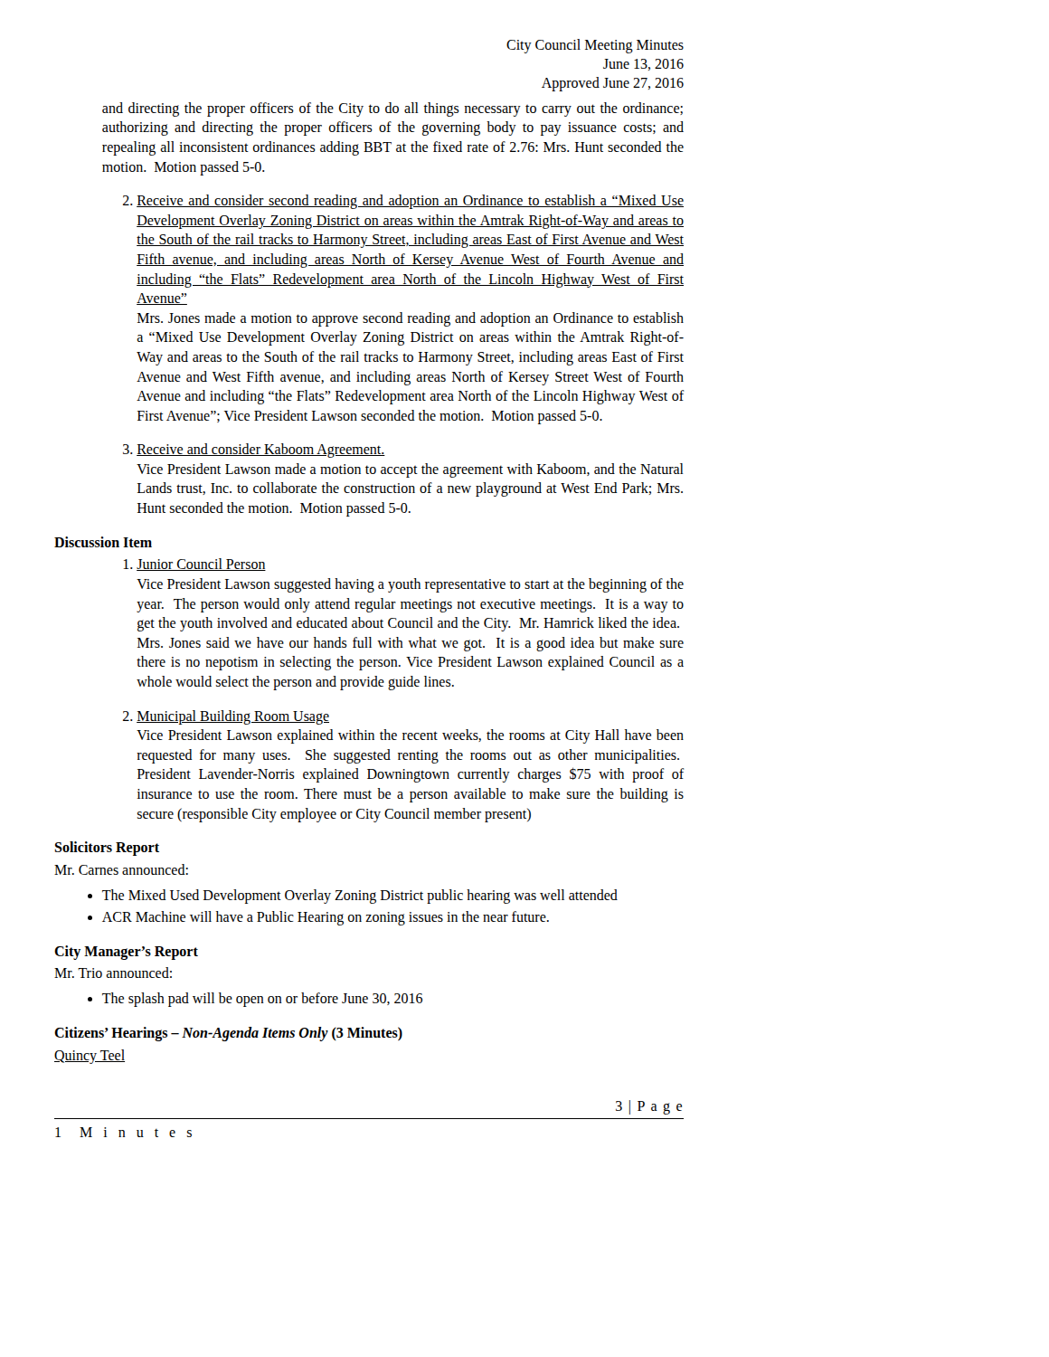City Council Meeting Minutes
June 13, 2016
Approved June 27, 2016
and directing the proper officers of the City to do all things necessary to carry out the ordinance; authorizing and directing the proper officers of the governing body to pay issuance costs; and repealing all inconsistent ordinances adding BBT at the fixed rate of 2.76: Mrs. Hunt seconded the motion. Motion passed 5-0.
Receive and consider second reading and adoption an Ordinance to establish a “Mixed Use Development Overlay Zoning District on areas within the Amtrak Right-of-Way and areas to the South of the rail tracks to Harmony Street, including areas East of First Avenue and West Fifth avenue, and including areas North of Kersey Avenue West of Fourth Avenue and including “the Flats” Redevelopment area North of the Lincoln Highway West of First Avenue” Mrs. Jones made a motion to approve second reading and adoption an Ordinance to establish a “Mixed Use Development Overlay Zoning District on areas within the Amtrak Right-of-Way and areas to the South of the rail tracks to Harmony Street, including areas East of First Avenue and West Fifth avenue, and including areas North of Kersey Street West of Fourth Avenue and including “the Flats” Redevelopment area North of the Lincoln Highway West of First Avenue”; Vice President Lawson seconded the motion. Motion passed 5-0.
Receive and consider Kaboom Agreement. Vice President Lawson made a motion to accept the agreement with Kaboom, and the Natural Lands trust, Inc. to collaborate the construction of a new playground at West End Park; Mrs. Hunt seconded the motion. Motion passed 5-0.
Discussion Item
Junior Council Person Vice President Lawson suggested having a youth representative to start at the beginning of the year. The person would only attend regular meetings not executive meetings. It is a way to get the youth involved and educated about Council and the City. Mr. Hamrick liked the idea. Mrs. Jones said we have our hands full with what we got. It is a good idea but make sure there is no nepotism in selecting the person. Vice President Lawson explained Council as a whole would select the person and provide guide lines.
Municipal Building Room Usage Vice President Lawson explained within the recent weeks, the rooms at City Hall have been requested for many uses. She suggested renting the rooms out as other municipalities. President Lavender-Norris explained Downingtown currently charges $75 with proof of insurance to use the room. There must be a person available to make sure the building is secure (responsible City employee or City Council member present)
Solicitors Report
Mr. Carnes announced:
The Mixed Used Development Overlay Zoning District public hearing was well attended
ACR Machine will have a Public Hearing on zoning issues in the near future.
City Manager’s Report
Mr. Trio announced:
The splash pad will be open on or before June 30, 2016
Citizens’ Hearings – Non-Agenda Items Only (3 Minutes)
Quincy Teel
3 | P a g e
1 M i n u t e s